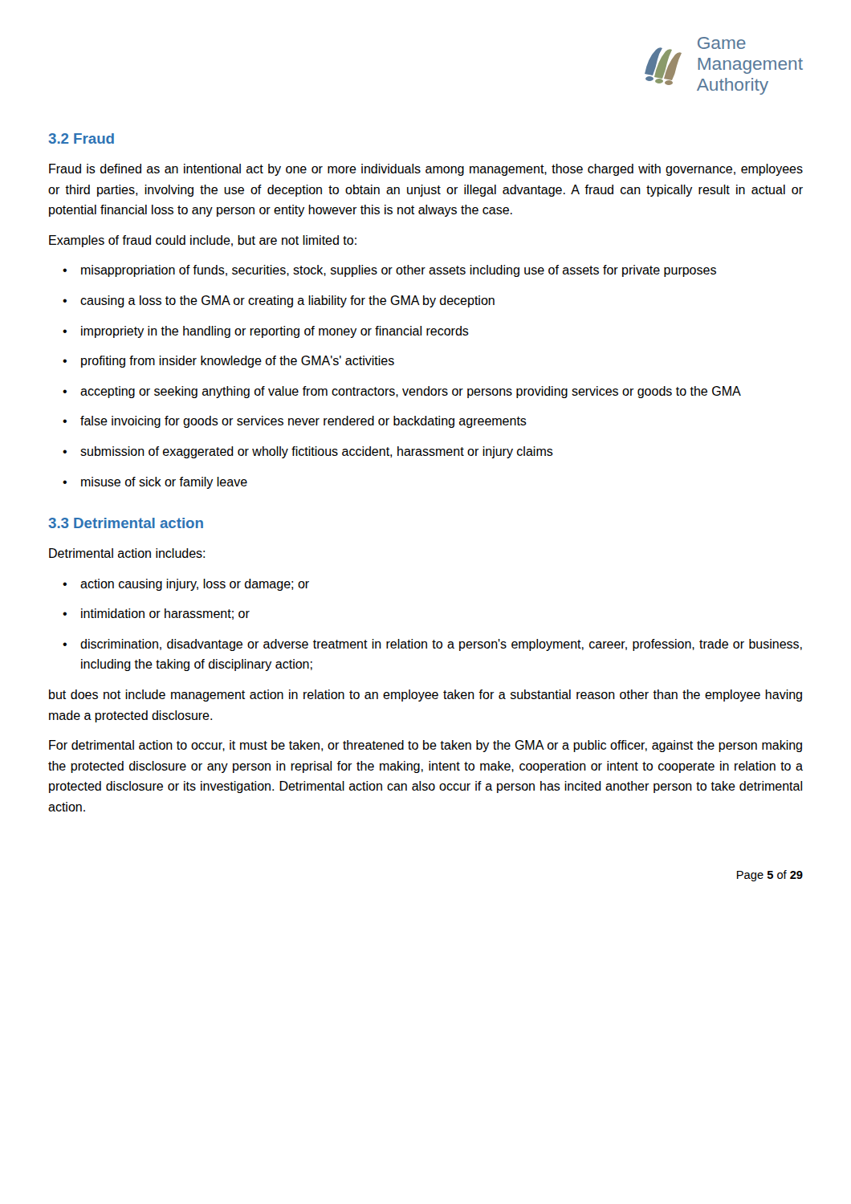Game
Management
Authority
3.2 Fraud
Fraud is defined as an intentional act by one or more individuals among management, those charged with governance, employees or third parties, involving the use of deception to obtain an unjust or illegal advantage. A fraud can typically result in actual or potential financial loss to any person or entity however this is not always the case.
Examples of fraud could include, but are not limited to:
misappropriation of funds, securities, stock, supplies or other assets including use of assets for private purposes
causing a loss to the GMA or creating a liability for the GMA by deception
impropriety in the handling or reporting of money or financial records
profiting from insider knowledge of the GMA's' activities
accepting or seeking anything of value from contractors, vendors or persons providing services or goods to the GMA
false invoicing for goods or services never rendered or backdating agreements
submission of exaggerated or wholly fictitious accident, harassment or injury claims
misuse of sick or family leave
3.3 Detrimental action
Detrimental action includes:
action causing injury, loss or damage; or
intimidation or harassment; or
discrimination, disadvantage or adverse treatment in relation to a person's employment, career, profession, trade or business, including the taking of disciplinary action;
but does not include management action in relation to an employee taken for a substantial reason other than the employee having made a protected disclosure.
For detrimental action to occur, it must be taken, or threatened to be taken by the GMA or a public officer, against the person making the protected disclosure or any person in reprisal for the making, intent to make, cooperation or intent to cooperate in relation to a protected disclosure or its investigation. Detrimental action can also occur if a person has incited another person to take detrimental action.
Page 5 of 29